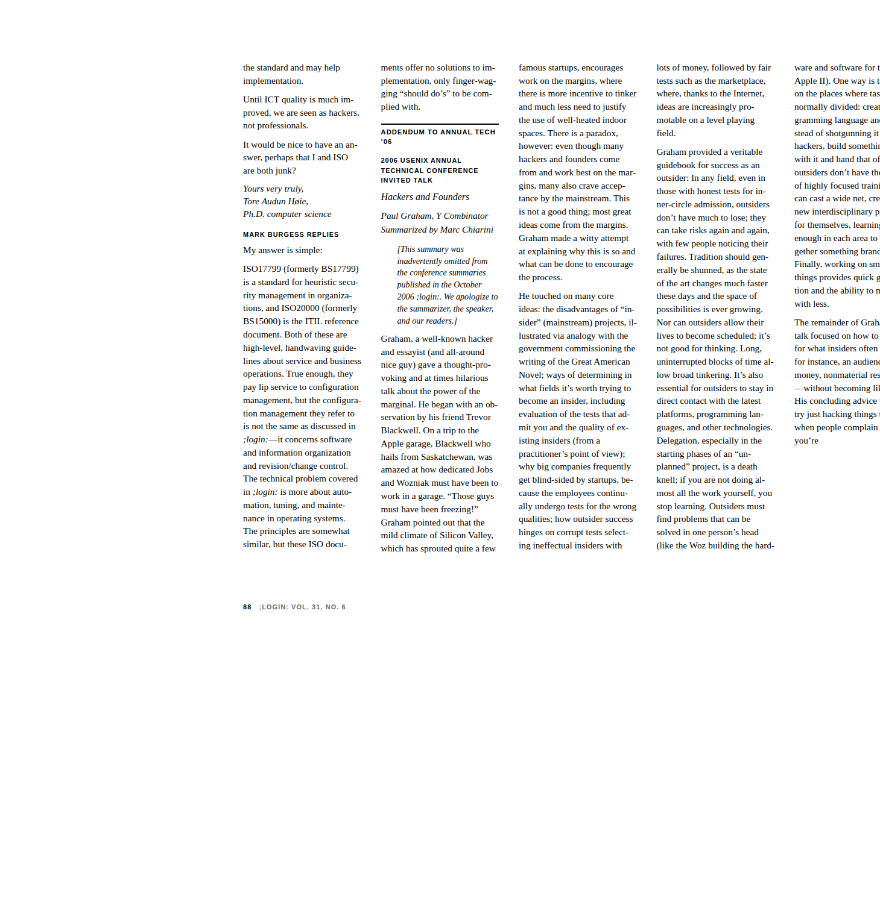the standard and may help implementation.
Until ICT quality is much improved, we are seen as hackers, not professionals.
It would be nice to have an answer, perhaps that I and ISO are both junk?
Yours very truly, Tore Audun Høie, Ph.D. computer science
Mark Burgess replies
My answer is simple:
ISO17799 (formerly BS17799) is a standard for heuristic security management in organizations, and ISO20000 (formerly BS15000) is the ITIL reference document. Both of these are high-level, handwaving guidelines about service and business operations. True enough, they pay lip service to configuration management, but the configuration management they refer to is not the same as discussed in ;login:—it concerns software and information organization and revision/change control. The technical problem covered in ;login: is more about automation, tuning, and maintenance in operating systems. The principles are somewhat similar, but these ISO documents offer no solutions to implementation, only finger-wagging “should do’s” to be complied with.
Addendum to Annual Tech ’06
2006 USENIX Annual Technical Conference Invited Talk
Hackers and Founders
Paul Graham, Y Combinator
Summarized by Marc Chiarini
[This summary was inadvertently omitted from the conference summaries published in the October 2006 ;login:. We apologize to the summarizer, the speaker, and our readers.]
Graham, a well-known hacker and essayist (and all-around nice guy) gave a thought-provoking and at times hilarious talk about the power of the marginal. He began with an observation by his friend Trevor Blackwell. On a trip to the Apple garage, Blackwell who hails from Saskatchewan, was amazed at how dedicated Jobs and Wozniak must have been to work in a garage. “Those guys must have been freezing!” Graham pointed out that the mild climate of Silicon Valley, which has sprouted quite a few famous startups, encourages work on the margins, where there is more incentive to tinker and much less need to justify the use of well-heated indoor spaces. There is a paradox, however: even though many hackers and founders come from and work best on the margins, many also crave acceptance by the mainstream. This is not a good thing; most great ideas come from the margins. Graham made a witty attempt at explaining why this is so and what can be done to encourage the process.
He touched on many core ideas: the disadvantages of “insider” (mainstream) projects, illustrated via analogy with the government commissioning the writing of the Great American Novel; ways of determining in what fields it’s worth trying to become an insider, including evaluation of the tests that admit you and the quality of existing insiders (from a practitioner’s point of view); why big companies frequently get blind-sided by startups, because the employees continually undergo tests for the wrong qualities; how outsider success hinges on corrupt tests selecting ineffectual insiders with lots of money, followed by fair tests such as the marketplace, where, thanks to the Internet, ideas are increasingly promotable on a level playing field.
Graham provided a veritable guidebook for success as an outsider: In any field, even in those with honest tests for inner-circle admission, outsiders don’t have much to lose; they can take risks again and again, with few people noticing their failures. Tradition should generally be shunned, as the state of the art changes much faster these days and the space of possibilities is ever growing. Nor can outsiders allow their lives to become scheduled; it’s not good for thinking. Long, uninterrupted blocks of time allow broad tinkering. It’s also essential for outsiders to stay in direct contact with the latest platforms, programming languages, and other technologies. Delegation, especially in the starting phases of an “unplanned” project, is a death knell; if you are not doing almost all the work yourself, you stop learning. Outsiders must find problems that can be solved in one person’s head (like the Woz building the hardware and software for the Apple II). One way is to focus on the places where tasks are normally divided: create a programming language and, instead of shotgunning it to other hackers, build something useful with it and hand that off. Since outsiders don’t have the benefit of highly focused training, they can cast a wide net, creating new interdisciplinary projects for themselves, learning enough in each area to hack together something brand new. Finally, working on small things provides quick gratification and the ability to make do with less.
The remainder of Graham’s talk focused on how to make up for what insiders often have—for instance, an audience, money, nonmaterial resources—without becoming like them. His concluding advice was to try just hacking things together; when people complain that you’re
88;LOGIN: VOL. 31, NO. 6